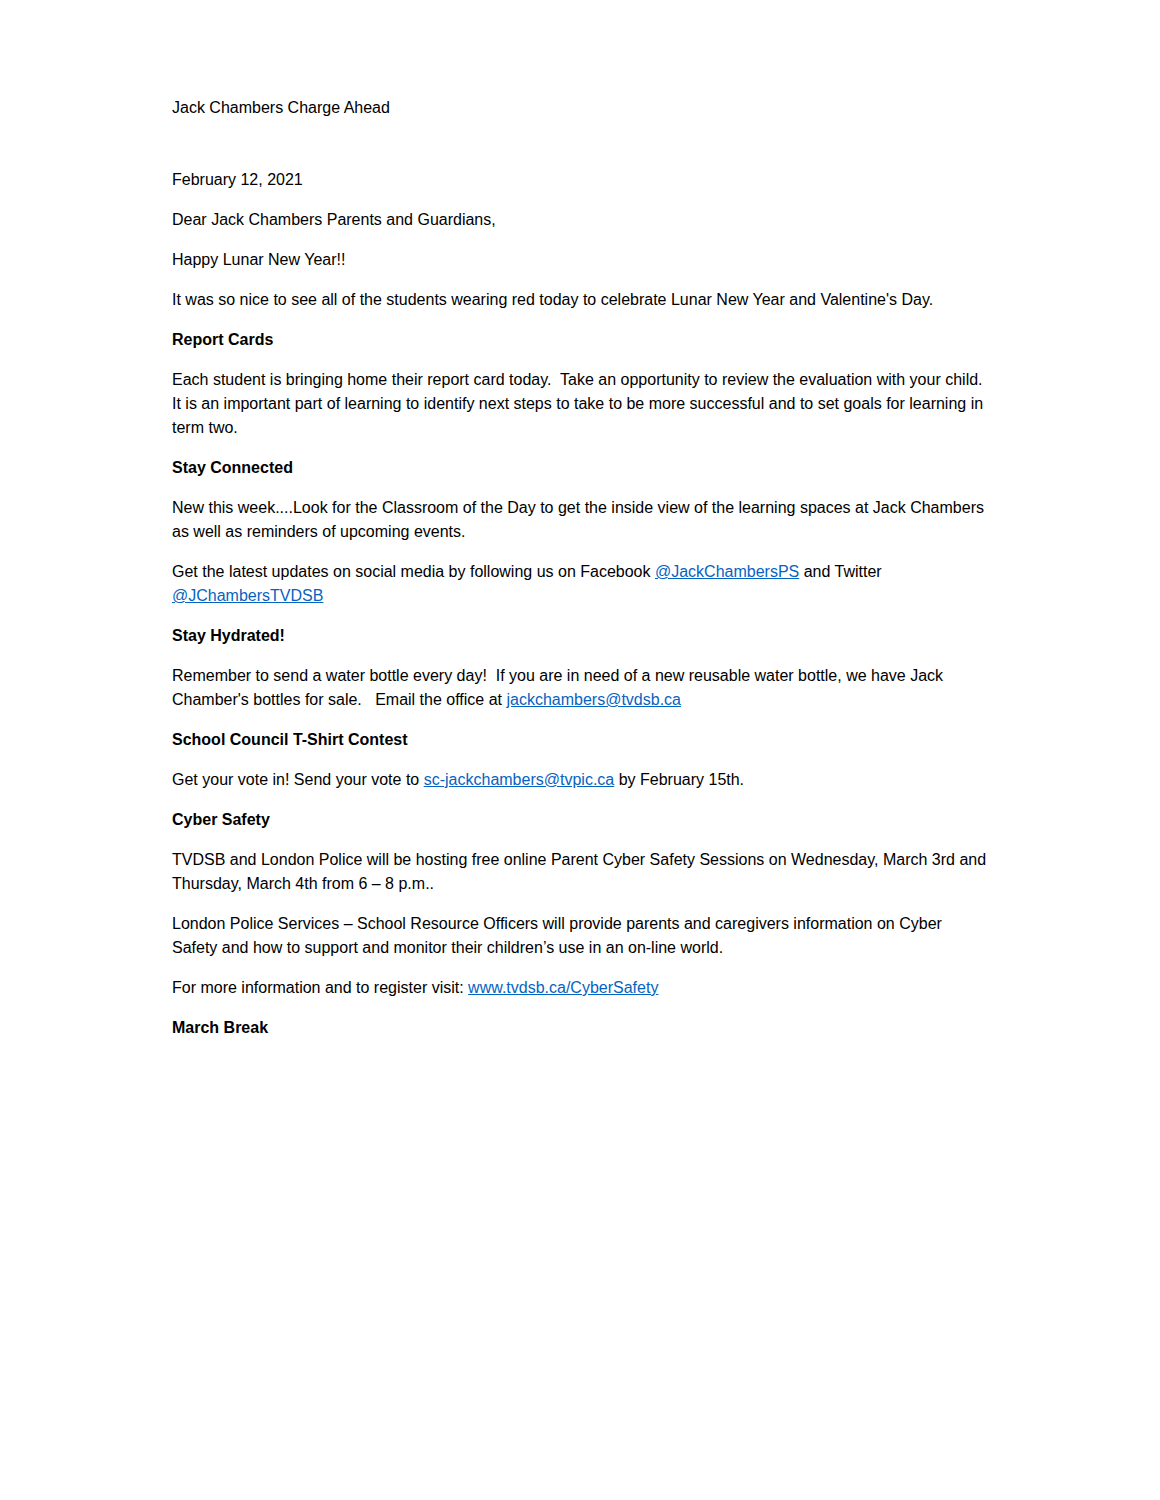Jack Chambers Charge Ahead
February 12, 2021
Dear Jack Chambers Parents and Guardians,
Happy Lunar New Year!!
It was so nice to see all of the students wearing red today to celebrate Lunar New Year and Valentine's Day.
Report Cards
Each student is bringing home their report card today. Take an opportunity to review the evaluation with your child. It is an important part of learning to identify next steps to take to be more successful and to set goals for learning in term two.
Stay Connected
New this week....Look for the Classroom of the Day to get the inside view of the learning spaces at Jack Chambers as well as reminders of upcoming events.
Get the latest updates on social media by following us on Facebook @JackChambersPS and Twitter @JChambersTVDSB
Stay Hydrated!
Remember to send a water bottle every day! If you are in need of a new reusable water bottle, we have Jack Chamber's bottles for sale. Email the office at jackchambers@tvdsb.ca
School Council T-Shirt Contest
Get your vote in! Send your vote to sc-jackchambers@tvpic.ca by February 15th.
Cyber Safety
TVDSB and London Police will be hosting free online Parent Cyber Safety Sessions on Wednesday, March 3rd and Thursday, March 4th from 6 – 8 p.m..
London Police Services – School Resource Officers will provide parents and caregivers information on Cyber Safety and how to support and monitor their children’s use in an on-line world.
For more information and to register visit: www.tvdsb.ca/CyberSafety
March Break